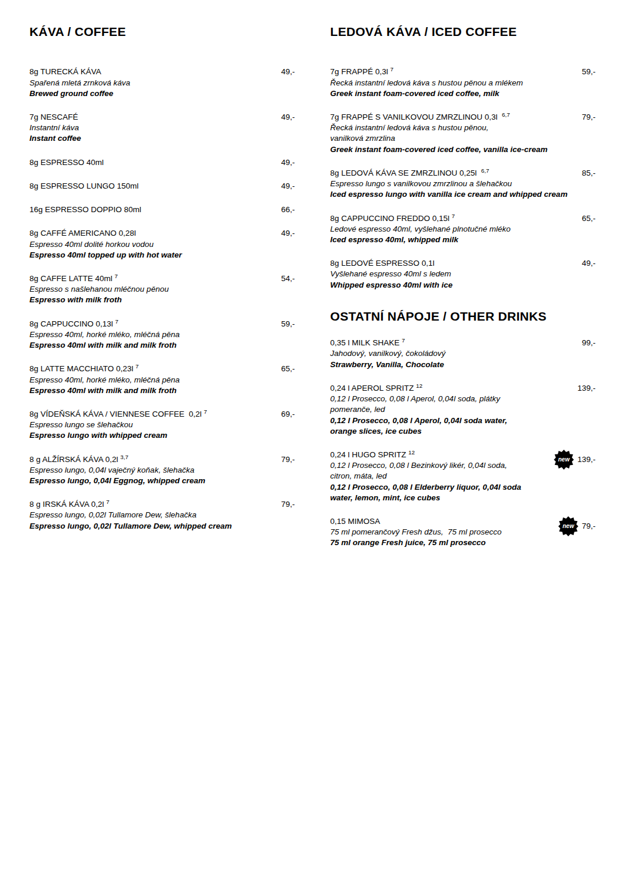KÁVA / COFFEE
8g TURECKÁ KÁVA Spařená mletá zrnková káva Brewed ground coffee
49,-
7g NESCAFÉ Instantní káva Instant coffee
49,-
8g ESPRESSO 40ml
49,-
8g ESPRESSO LUNGO 150ml
49,-
16g ESPRESSO DOPPIO 80ml
66,-
8g CAFFÉ AMERICANO 0,28l Espresso 40ml dolité horkou vodou Espresso 40ml topped up with hot water
49,-
8g CAFFE LATTE 40ml 7 Espresso s našlehanou mléčnou pěnou Espresso with milk froth
54,-
8g CAPPUCCINO 0,13l 7 Espresso 40ml, horké mléko, mléčná pěna Espresso 40ml with milk and milk froth
59,-
8g LATTE MACCHIATO 0,23l 7 Espresso 40ml, horké mléko, mléčná pěna Espresso 40ml with milk and milk froth
65,-
8g VÍDEŇSKÁ KÁVA / VIENNESE COFFEE 0,2l 7 Espresso lungo se šlehačkou Espresso lungo with whipped cream
69,-
8 g ALŽÍRSKÁ KÁVA 0,2l 3,7 Espresso lungo, 0,04l vaječný koňak, šlehačka Espresso lungo, 0,04l Eggnog, whipped cream
79,-
8 g IRSKÁ KÁVA 0,2l 7 Espresso lungo, 0,02l Tullamore Dew, šlehačka Espresso lungo, 0,02l Tullamore Dew, whipped cream
79,-
LEDOVÁ KÁVA / ICED COFFEE
7g FRAPPÉ 0,3l 7 Řecká instantní ledová káva s hustou pěnou a mlékem Greek instant foam-covered iced coffee, milk
59,-
7g FRAPPÉ S VANILKOVOU ZMRZLINOU 0,3l 6,7 Řecká instantní ledová káva s hustou pěnou, vanilková zmrzlina Greek instant foam-covered iced coffee, vanilla ice-cream
79,-
8g LEDOVÁ KÁVA SE ZMRZLINOU 0,25l 6,7 Espresso lungo s vanilkovou zmrzlinou a šlehačkou Iced espresso lungo with vanilla ice cream and whipped cream
85,-
8g CAPPUCCINO FREDDO 0,15l 7 Ledové espresso 40ml, vyšlehané plnotučné mléko Iced espresso 40ml, whipped milk
65,-
8g LEDOVÉ ESPRESSO 0,1l Vyšlehané espresso 40ml s ledem Whipped espresso 40ml with ice
49,-
OSTATNÍ NÁPOJE / OTHER DRINKS
0,35 l MILK SHAKE 7 Jahodový, vanilkový, čokoládový Strawberry, Vanilla, Chocolate
99,-
0,24 l APEROL SPRITZ 12 0,12 l Prosecco, 0,08 l Aperol, 0,04l soda, plátky pomeranče, led 0,12 l Prosecco, 0,08 l Aperol, 0,04l soda water, orange slices, ice cubes
139,-
0,24 l HUGO SPRITZ 12 0,12 l Prosecco, 0,08 l Bezinkový likér, 0,04l soda, citron, máta, led 0,12 l Prosecco, 0,08 l Elderberry liquor, 0,04l soda water, lemon, mint, ice cubes
new 139,-
0,15 MIMOSA 75 ml pomerančový Fresh džus, 75 ml prosecco 75 ml orange Fresh juice, 75 ml prosecco
new 79,-